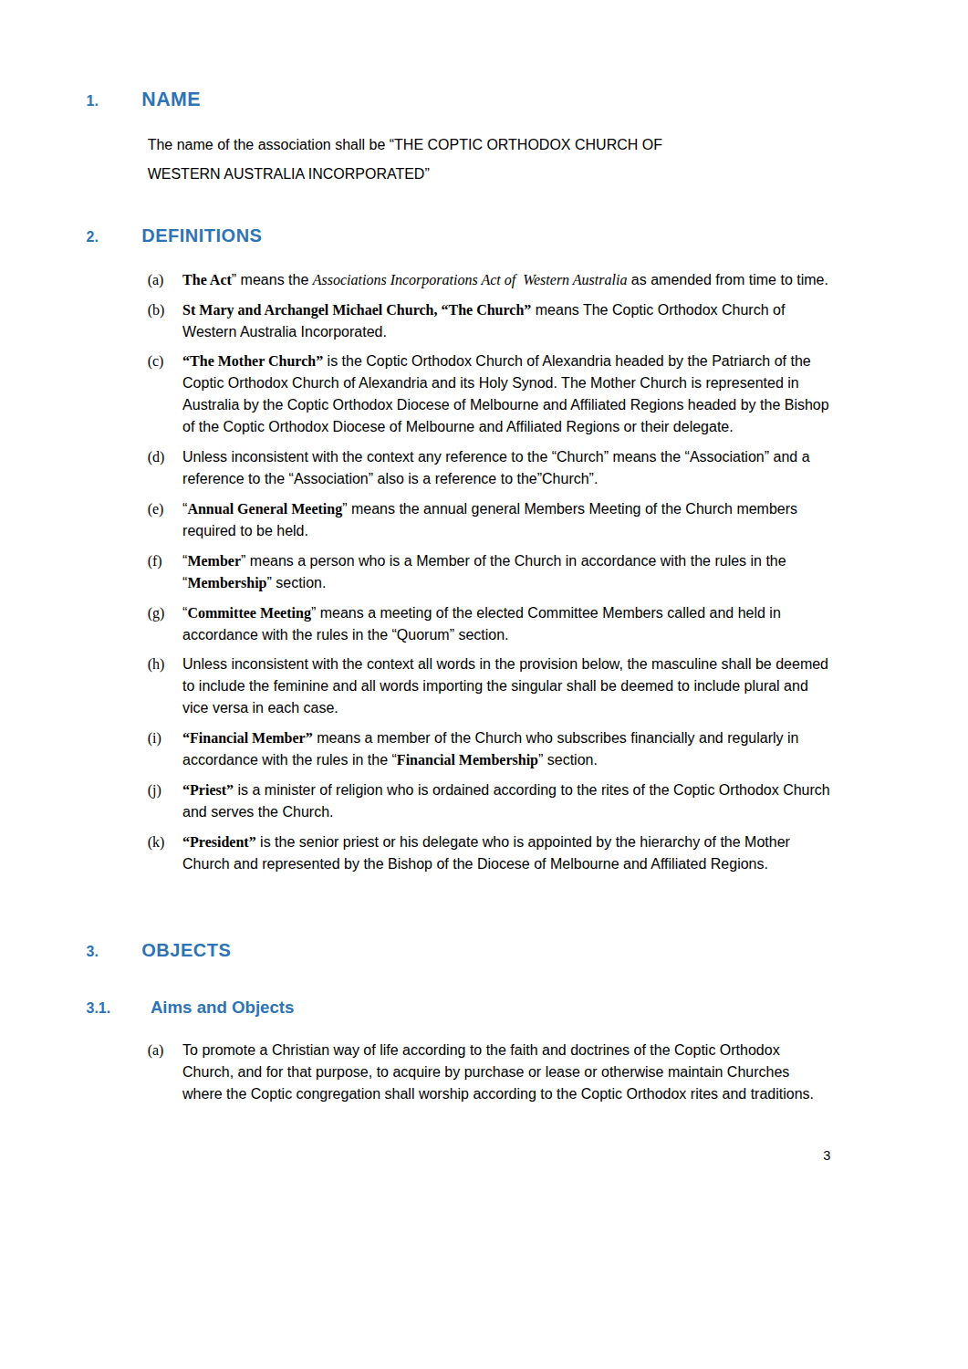1.
NAME
The name of the association shall be “THE COPTIC ORTHODOX CHURCH OF
WESTERN AUSTRALIA INCORPORATED”
2.
DEFINITIONS
The Act” means the Associations Incorporations Act of Western Australia as amended from time to time.
St Mary and Archangel Michael Church, “The Church” means The Coptic Orthodox Church of Western Australia Incorporated.
“The Mother Church” is the Coptic Orthodox Church of Alexandria headed by the Patriarch of the Coptic Orthodox Church of Alexandria and its Holy Synod. The Mother Church is represented in Australia by the Coptic Orthodox Diocese of Melbourne and Affiliated Regions headed by the Bishop of the Coptic Orthodox Diocese of Melbourne and Affiliated Regions or their delegate.
Unless inconsistent with the context any reference to the “Church” means the “Association” and a reference to the “Association” also is a reference to the”Church”.
“Annual General Meeting” means the annual general Members Meeting of the Church members required to be held.
“Member” means a person who is a Member of the Church in accordance with the rules in the “Membership” section.
“Committee Meeting” means a meeting of the elected Committee Members called and held in accordance with the rules in the “Quorum” section.
Unless inconsistent with the context all words in the provision below, the masculine shall be deemed to include the feminine and all words importing the singular shall be deemed to include plural and vice versa in each case.
“Financial Member” means a member of the Church who subscribes financially and regularly in accordance with the rules in the “Financial Membership” section.
“Priest” is a minister of religion who is ordained according to the rites of the Coptic Orthodox Church and serves the Church.
“President” is the senior priest or his delegate who is appointed by the hierarchy of the Mother Church and represented by the Bishop of the Diocese of Melbourne and Affiliated Regions.
3.
OBJECTS
3.1.
Aims and Objects
To promote a Christian way of life according to the faith and doctrines of the Coptic Orthodox Church, and for that purpose, to acquire by purchase or lease or otherwise maintain Churches where the Coptic congregation shall worship according to the Coptic Orthodox rites and traditions.
3